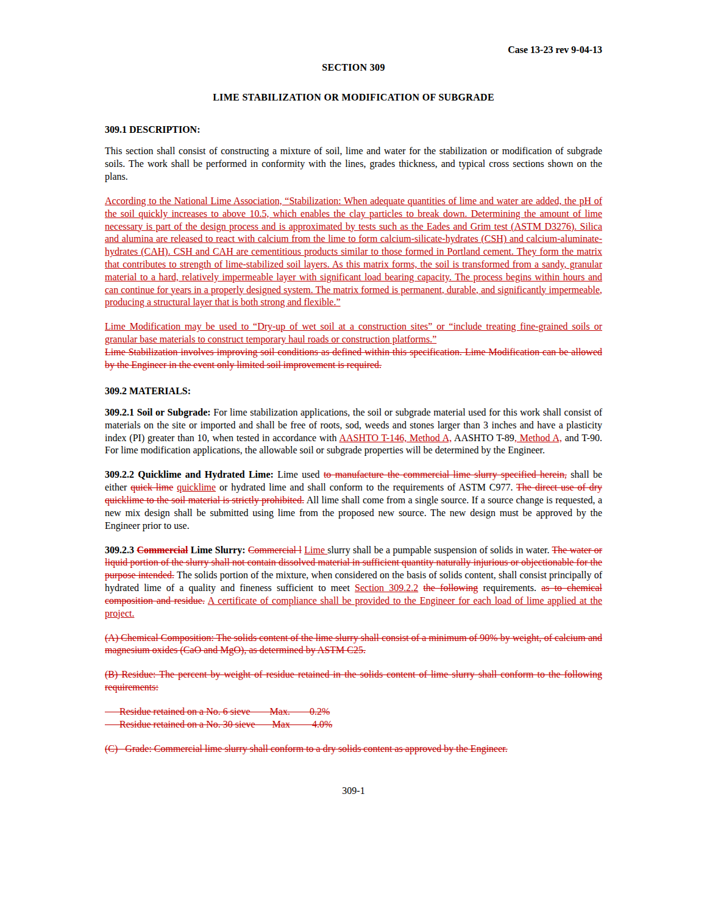Case 13-23 rev 9-04-13
SECTION 309
LIME STABILIZATION OR MODIFICATION OF SUBGRADE
309.1 DESCRIPTION:
This section shall consist of constructing a mixture of soil, lime and water for the stabilization or modification of subgrade soils. The work shall be performed in conformity with the lines, grades thickness, and typical cross sections shown on the plans.
According to the National Lime Association, “Stabilization: When adequate quantities of lime and water are added, the pH of the soil quickly increases to above 10.5, which enables the clay particles to break down. Determining the amount of lime necessary is part of the design process and is approximated by tests such as the Eades and Grim test (ASTM D3276). Silica and alumina are released to react with calcium from the lime to form calcium-silicate-hydrates (CSH) and calcium-aluminate-hydrates (CAH). CSH and CAH are cementitious products similar to those formed in Portland cement. They form the matrix that contributes to strength of lime-stabilized soil layers. As this matrix forms, the soil is transformed from a sandy, granular material to a hard, relatively impermeable layer with significant load bearing capacity. The process begins within hours and can continue for years in a properly designed system. The matrix formed is permanent, durable, and significantly impermeable, producing a structural layer that is both strong and flexible.”
Lime Modification may be used to “Dry-up of wet soil at a construction sites” or “include treating fine-grained soils or granular base materials to construct temporary haul roads or construction platforms.”
Lime Stabilization involves improving soil conditions as defined within this specification. Lime Modification can be allowed by the Engineer in the event only limited soil improvement is required.
309.2 MATERIALS:
309.2.1 Soil or Subgrade: For lime stabilization applications, the soil or subgrade material used for this work shall consist of materials on the site or imported and shall be free of roots, sod, weeds and stones larger than 3 inches and have a plasticity index (PI) greater than 10, when tested in accordance with AASHTO T-146, Method A, AASHTO T-89, Method A, and T-90. For lime modification applications, the allowable soil or subgrade properties will be determined by the Engineer.
309.2.2 Quicklime and Hydrated Lime: Lime used to manufacture the commercial lime slurry specified herein, shall be either quick lime quicklime or hydrated lime and shall conform to the requirements of ASTM C977. The direct use of dry quicklime to the soil material is strictly prohibited. All lime shall come from a single source. If a source change is requested, a new mix design shall be submitted using lime from the proposed new source. The new design must be approved by the Engineer prior to use.
309.2.3 Commercial Lime Slurry: Commercial l Lime slurry shall be a pumpable suspension of solids in water. The water or liquid portion of the slurry shall not contain dissolved material in sufficient quantity naturally injurious or objectionable for the purpose intended. The solids portion of the mixture, when considered on the basis of solids content, shall consist principally of hydrated lime of a quality and fineness sufficient to meet Section 309.2.2 the following requirements. as to chemical composition and residue. A certificate of compliance shall be provided to the Engineer for each load of lime applied at the project.
(A) Chemical Composition: The solids content of the lime slurry shall consist of a minimum of 90% by weight, of calcium and magnesium oxides (CaO and MgO), as determined by ASTM C25.
(B) Residue: The percent by weight of residue retained in the solids content of lime slurry shall conform to the following requirements:
Residue retained on a No. 6 sieve Max. 0.2% Residue retained on a No. 30 sieve Max 4.0%
(C) Grade: Commercial lime slurry shall conform to a dry solids content as approved by the Engineer.
309-1